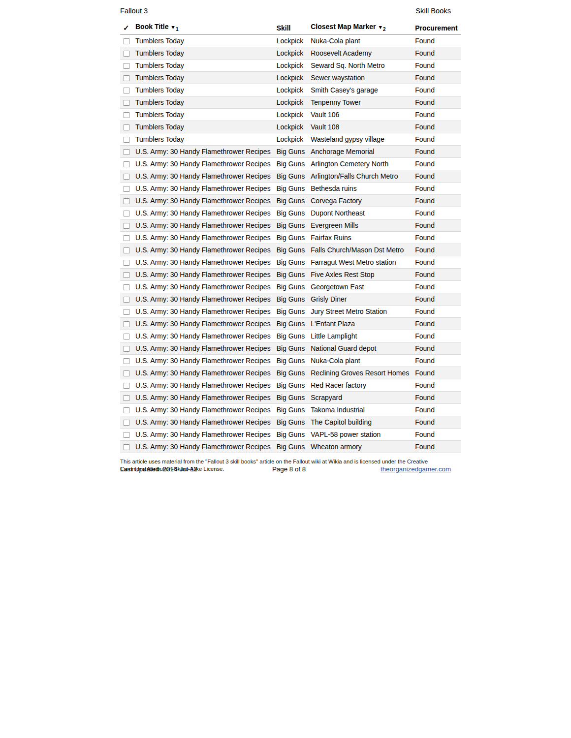Fallout 3
Skill Books
| ✓ | Book Title ▼ 1 | Skill | Closest Map Marker ▼ 2 | Procurement |
| --- | --- | --- | --- | --- |
| | Tumblers Today | Lockpick | Nuka-Cola plant | Found |
| | Tumblers Today | Lockpick | Roosevelt Academy | Found |
| | Tumblers Today | Lockpick | Seward Sq. North Metro | Found |
| | Tumblers Today | Lockpick | Sewer waystation | Found |
| | Tumblers Today | Lockpick | Smith Casey's garage | Found |
| | Tumblers Today | Lockpick | Tenpenny Tower | Found |
| | Tumblers Today | Lockpick | Vault 106 | Found |
| | Tumblers Today | Lockpick | Vault 108 | Found |
| | Tumblers Today | Lockpick | Wasteland gypsy village | Found |
| | U.S. Army: 30 Handy Flamethrower Recipes | Big Guns | Anchorage Memorial | Found |
| | U.S. Army: 30 Handy Flamethrower Recipes | Big Guns | Arlington Cemetery North | Found |
| | U.S. Army: 30 Handy Flamethrower Recipes | Big Guns | Arlington/Falls Church Metro | Found |
| | U.S. Army: 30 Handy Flamethrower Recipes | Big Guns | Bethesda ruins | Found |
| | U.S. Army: 30 Handy Flamethrower Recipes | Big Guns | Corvega Factory | Found |
| | U.S. Army: 30 Handy Flamethrower Recipes | Big Guns | Dupont Northeast | Found |
| | U.S. Army: 30 Handy Flamethrower Recipes | Big Guns | Evergreen Mills | Found |
| | U.S. Army: 30 Handy Flamethrower Recipes | Big Guns | Fairfax Ruins | Found |
| | U.S. Army: 30 Handy Flamethrower Recipes | Big Guns | Falls Church/Mason Dst Metro | Found |
| | U.S. Army: 30 Handy Flamethrower Recipes | Big Guns | Farragut West Metro station | Found |
| | U.S. Army: 30 Handy Flamethrower Recipes | Big Guns | Five Axles Rest Stop | Found |
| | U.S. Army: 30 Handy Flamethrower Recipes | Big Guns | Georgetown East | Found |
| | U.S. Army: 30 Handy Flamethrower Recipes | Big Guns | Grisly Diner | Found |
| | U.S. Army: 30 Handy Flamethrower Recipes | Big Guns | Jury Street Metro Station | Found |
| | U.S. Army: 30 Handy Flamethrower Recipes | Big Guns | L'Enfant Plaza | Found |
| | U.S. Army: 30 Handy Flamethrower Recipes | Big Guns | Little Lamplight | Found |
| | U.S. Army: 30 Handy Flamethrower Recipes | Big Guns | National Guard depot | Found |
| | U.S. Army: 30 Handy Flamethrower Recipes | Big Guns | Nuka-Cola plant | Found |
| | U.S. Army: 30 Handy Flamethrower Recipes | Big Guns | Reclining Groves Resort Homes | Found |
| | U.S. Army: 30 Handy Flamethrower Recipes | Big Guns | Red Racer factory | Found |
| | U.S. Army: 30 Handy Flamethrower Recipes | Big Guns | Scrapyard | Found |
| | U.S. Army: 30 Handy Flamethrower Recipes | Big Guns | Takoma Industrial | Found |
| | U.S. Army: 30 Handy Flamethrower Recipes | Big Guns | The Capitol building | Found |
| | U.S. Army: 30 Handy Flamethrower Recipes | Big Guns | VAPL-58 power station | Found |
| | U.S. Army: 30 Handy Flamethrower Recipes | Big Guns | Wheaton armory | Found |
This article uses material from the "Fallout 3 skill books" article on the Fallout wiki at Wikia and is licensed under the Creative Commons Attribution-Share Alike License.
Last Updated: 2014-Jul-12
Page 8 of 8
theorganizedgamer.com